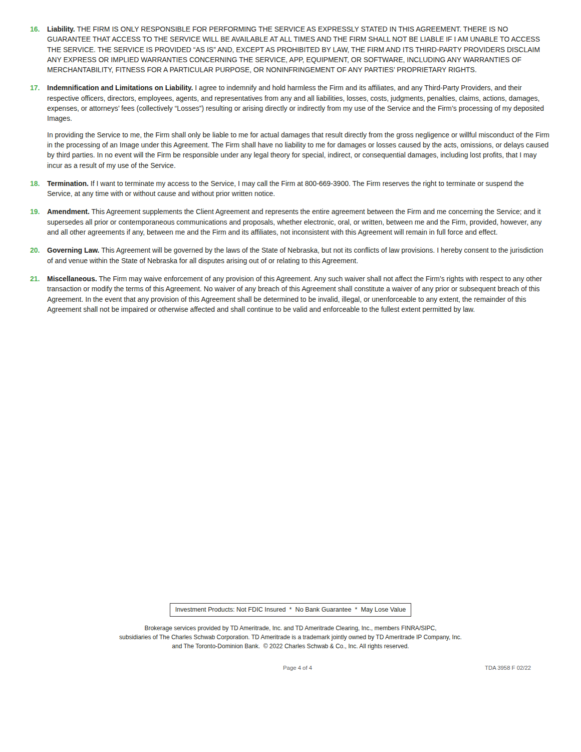16. Liability. The Firm is only responsible for performing the Service as expressly stated in this Agreement. There is no guarantee that access to the Service will be available at all times and the Firm shall not be liable if I am unable to access the Service. The Service is provided “as is” and, except as prohibited by law, the Firm and its Third-Party Providers disclaim any express or implied warranties concerning the Service, App, Equipment, or Software, including any warranties of merchantability, fitness for a particular purpose, or noninfringement of any parties’ proprietary rights.
17. Indemnification and Limitations on Liability. I agree to indemnify and hold harmless the Firm and its affiliates, and any Third-Party Providers, and their respective officers, directors, employees, agents, and representatives from any and all liabilities, losses, costs, judgments, penalties, claims, actions, damages, expenses, or attorneys’ fees (collectively “Losses”) resulting or arising directly or indirectly from my use of the Service and the Firm’s processing of my deposited Images.
In providing the Service to me, the Firm shall only be liable to me for actual damages that result directly from the gross negligence or willful misconduct of the Firm in the processing of an Image under this Agreement. The Firm shall have no liability to me for damages or losses caused by the acts, omissions, or delays caused by third parties. In no event will the Firm be responsible under any legal theory for special, indirect, or consequential damages, including lost profits, that I may incur as a result of my use of the Service.
18. Termination. If I want to terminate my access to the Service, I may call the Firm at 800-669-3900. The Firm reserves the right to terminate or suspend the Service, at any time with or without cause and without prior written notice.
19. Amendment. This Agreement supplements the Client Agreement and represents the entire agreement between the Firm and me concerning the Service; and it supersedes all prior or contemporaneous communications and proposals, whether electronic, oral, or written, between me and the Firm, provided, however, any and all other agreements if any, between me and the Firm and its affiliates, not inconsistent with this Agreement will remain in full force and effect.
20. Governing Law. This Agreement will be governed by the laws of the State of Nebraska, but not its conflicts of law provisions. I hereby consent to the jurisdiction of and venue within the State of Nebraska for all disputes arising out of or relating to this Agreement.
21. Miscellaneous. The Firm may waive enforcement of any provision of this Agreement. Any such waiver shall not affect the Firm’s rights with respect to any other transaction or modify the terms of this Agreement. No waiver of any breach of this Agreement shall constitute a waiver of any prior or subsequent breach of this Agreement. In the event that any provision of this Agreement shall be determined to be invalid, illegal, or unenforceable to any extent, the remainder of this Agreement shall not be impaired or otherwise affected and shall continue to be valid and enforceable to the fullest extent permitted by law.
Investment Products: Not FDIC Insured * No Bank Guarantee * May Lose Value
Brokerage services provided by TD Ameritrade, Inc. and TD Ameritrade Clearing, Inc., members FINRA/SIPC,
subsidiaries of The Charles Schwab Corporation. TD Ameritrade is a trademark jointly owned by TD Ameritrade IP Company, Inc.
and The Toronto-Dominion Bank. © 2022 Charles Schwab & Co., Inc. All rights reserved.
Page 4 of 4
TDA 3958 F 02/22